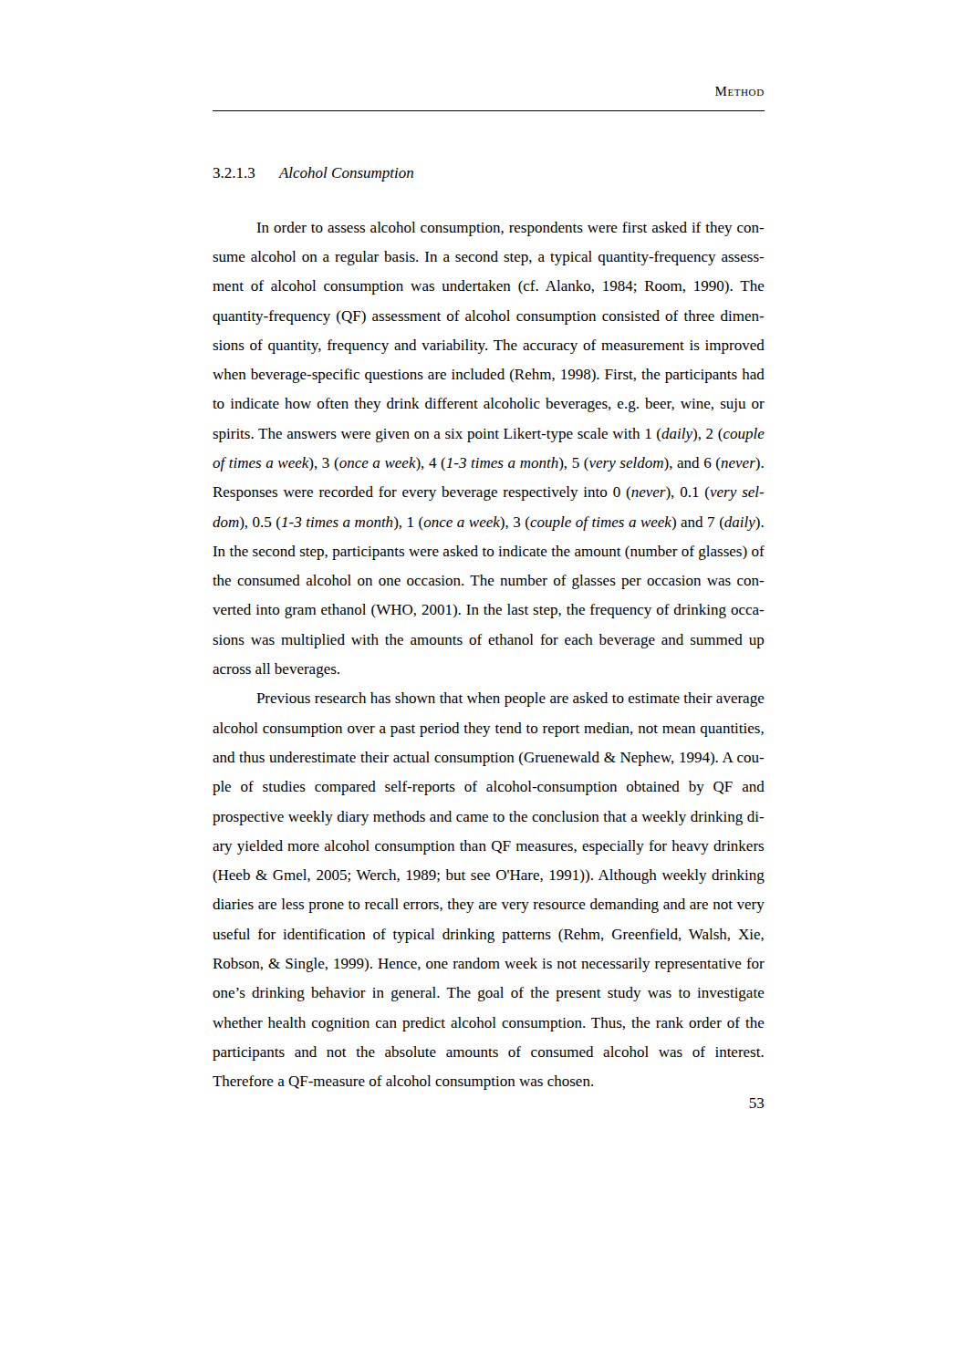Method
3.2.1.3 Alcohol Consumption
In order to assess alcohol consumption, respondents were first asked if they consume alcohol on a regular basis. In a second step, a typical quantity-frequency assessment of alcohol consumption was undertaken (cf. Alanko, 1984; Room, 1990). The quantity-frequency (QF) assessment of alcohol consumption consisted of three dimensions of quantity, frequency and variability. The accuracy of measurement is improved when beverage-specific questions are included (Rehm, 1998). First, the participants had to indicate how often they drink different alcoholic beverages, e.g. beer, wine, suju or spirits. The answers were given on a six point Likert-type scale with 1 (daily), 2 (couple of times a week), 3 (once a week), 4 (1-3 times a month), 5 (very seldom), and 6 (never). Responses were recorded for every beverage respectively into 0 (never), 0.1 (very seldom), 0.5 (1-3 times a month), 1 (once a week), 3 (couple of times a week) and 7 (daily). In the second step, participants were asked to indicate the amount (number of glasses) of the consumed alcohol on one occasion. The number of glasses per occasion was converted into gram ethanol (WHO, 2001). In the last step, the frequency of drinking occasions was multiplied with the amounts of ethanol for each beverage and summed up across all beverages.
Previous research has shown that when people are asked to estimate their average alcohol consumption over a past period they tend to report median, not mean quantities, and thus underestimate their actual consumption (Gruenewald & Nephew, 1994). A couple of studies compared self-reports of alcohol-consumption obtained by QF and prospective weekly diary methods and came to the conclusion that a weekly drinking diary yielded more alcohol consumption than QF measures, especially for heavy drinkers (Heeb & Gmel, 2005; Werch, 1989; but see O'Hare, 1991)). Although weekly drinking diaries are less prone to recall errors, they are very resource demanding and are not very useful for identification of typical drinking patterns (Rehm, Greenfield, Walsh, Xie, Robson, & Single, 1999). Hence, one random week is not necessarily representative for one’s drinking behavior in general. The goal of the present study was to investigate whether health cognition can predict alcohol consumption. Thus, the rank order of the participants and not the absolute amounts of consumed alcohol was of interest. Therefore a QF-measure of alcohol consumption was chosen.
53